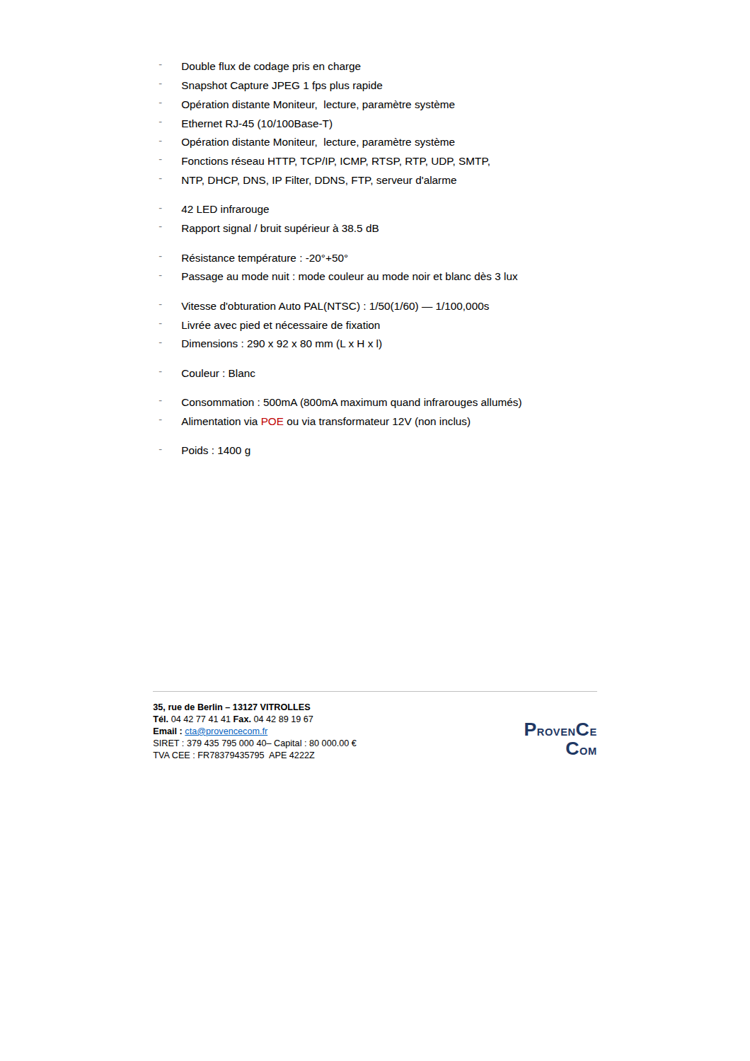Double flux de codage pris en charge
Snapshot Capture JPEG 1 fps plus rapide
Opération distante Moniteur, lecture, paramètre système
Ethernet RJ-45 (10/100Base-T)
Opération distante Moniteur, lecture, paramètre système
Fonctions réseau HTTP, TCP/IP, ICMP, RTSP, RTP, UDP, SMTP,
NTP, DHCP, DNS, IP Filter, DDNS, FTP, serveur d'alarme
42 LED infrarouge
Rapport signal / bruit supérieur à 38.5 dB
Résistance température : -20°+50°
Passage au mode nuit : mode couleur au mode noir et blanc dès 3 lux
Vitesse d'obturation Auto PAL(NTSC) : 1/50(1/60) — 1/100,000s
Livrée avec pied et nécessaire de fixation
Dimensions : 290 x 92 x 80 mm (L x H x l)
Couleur : Blanc
Consommation : 500mA (800mA maximum quand infrarouges allumés)
Alimentation via POE ou via transformateur 12V (non inclus)
Poids : 1400 g
35, rue de Berlin – 13127 VITROLLES
Tél. 04 42 77 41 41 Fax. 04 42 89 19 67
Email : cta@provencecom.fr
SIRET : 379 435 795 000 40– Capital : 80 000.00 €
TVA CEE : FR78379435795 APE 4222Z
PROVENCE
COM